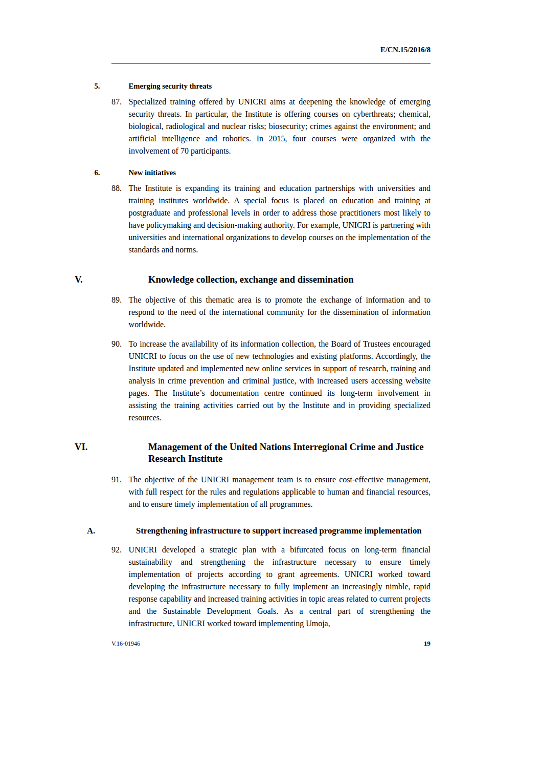E/CN.15/2016/8
5. Emerging security threats
87. Specialized training offered by UNICRI aims at deepening the knowledge of emerging security threats. In particular, the Institute is offering courses on cyberthreats; chemical, biological, radiological and nuclear risks; biosecurity; crimes against the environment; and artificial intelligence and robotics. In 2015, four courses were organized with the involvement of 70 participants.
6. New initiatives
88. The Institute is expanding its training and education partnerships with universities and training institutes worldwide. A special focus is placed on education and training at postgraduate and professional levels in order to address those practitioners most likely to have policymaking and decision-making authority. For example, UNICRI is partnering with universities and international organizations to develop courses on the implementation of the standards and norms.
V. Knowledge collection, exchange and dissemination
89. The objective of this thematic area is to promote the exchange of information and to respond to the need of the international community for the dissemination of information worldwide.
90. To increase the availability of its information collection, the Board of Trustees encouraged UNICRI to focus on the use of new technologies and existing platforms. Accordingly, the Institute updated and implemented new online services in support of research, training and analysis in crime prevention and criminal justice, with increased users accessing website pages. The Institute’s documentation centre continued its long-term involvement in assisting the training activities carried out by the Institute and in providing specialized resources.
VI. Management of the United Nations Interregional Crime and Justice Research Institute
91. The objective of the UNICRI management team is to ensure cost-effective management, with full respect for the rules and regulations applicable to human and financial resources, and to ensure timely implementation of all programmes.
A. Strengthening infrastructure to support increased programme implementation
92. UNICRI developed a strategic plan with a bifurcated focus on long-term financial sustainability and strengthening the infrastructure necessary to ensure timely implementation of projects according to grant agreements. UNICRI worked toward developing the infrastructure necessary to fully implement an increasingly nimble, rapid response capability and increased training activities in topic areas related to current projects and the Sustainable Development Goals. As a central part of strengthening the infrastructure, UNICRI worked toward implementing Umoja,
V.16-01946 19